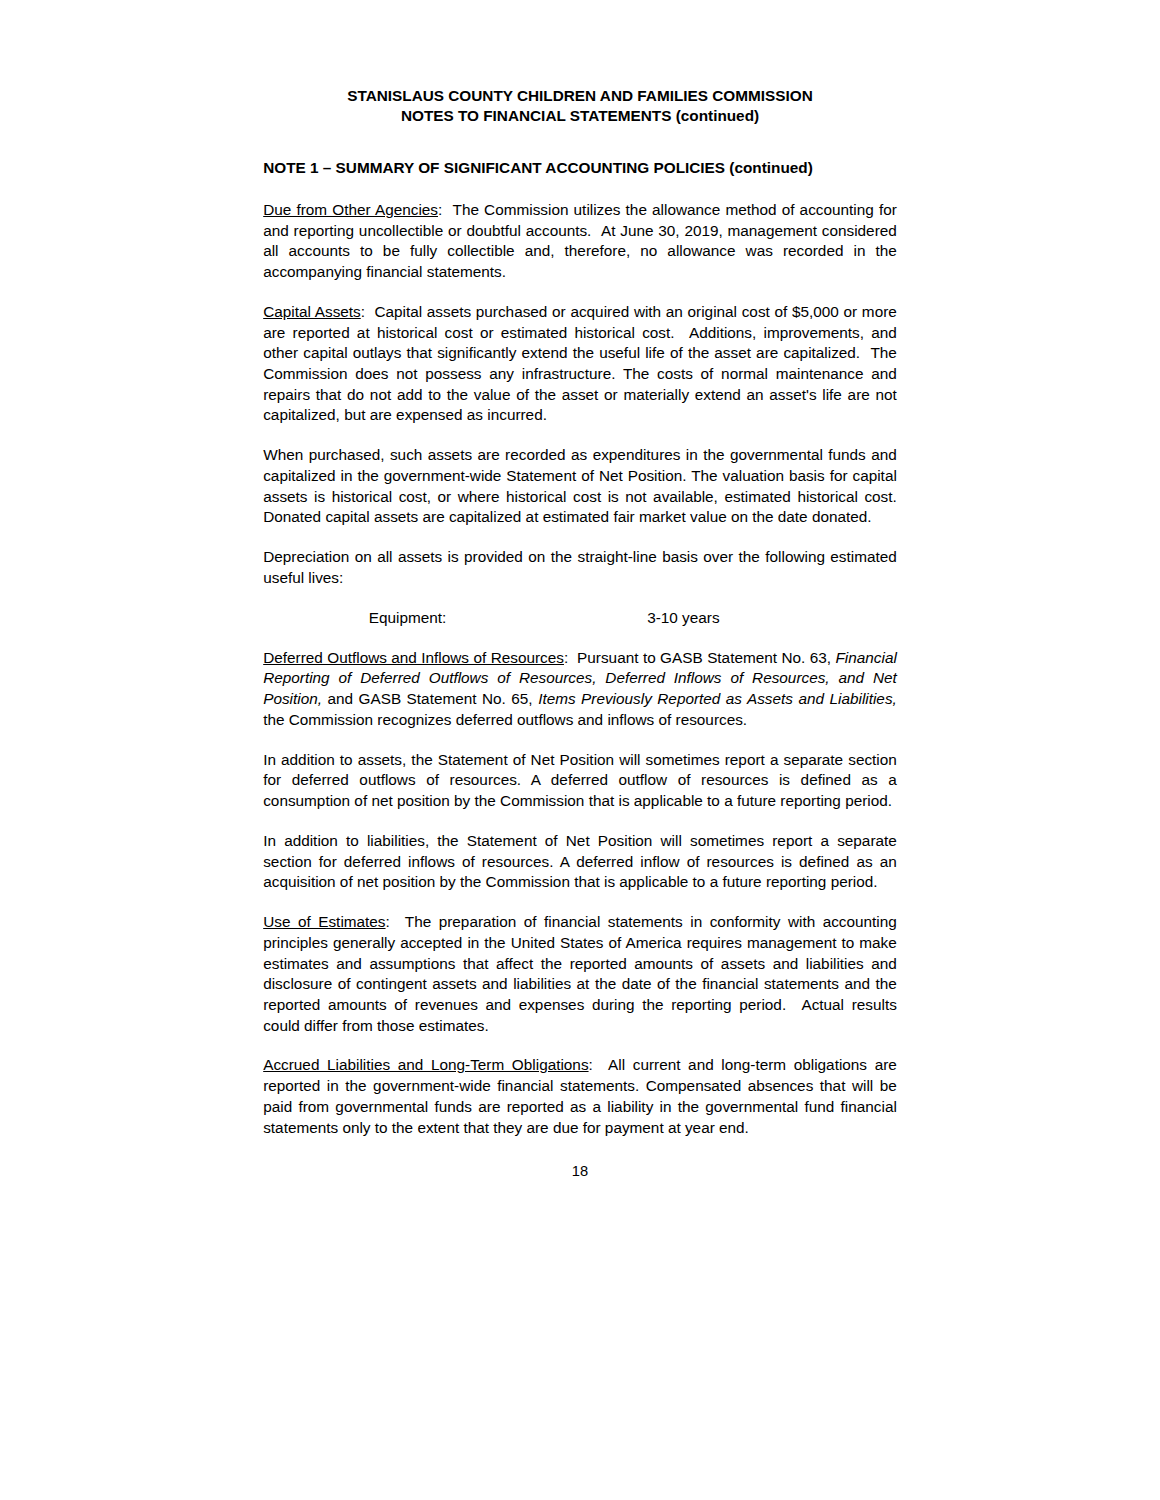STANISLAUS COUNTY CHILDREN AND FAMILIES COMMISSION
NOTES TO FINANCIAL STATEMENTS (continued)
NOTE 1 – SUMMARY OF SIGNIFICANT ACCOUNTING POLICIES (continued)
Due from Other Agencies: The Commission utilizes the allowance method of accounting for and reporting uncollectible or doubtful accounts. At June 30, 2019, management considered all accounts to be fully collectible and, therefore, no allowance was recorded in the accompanying financial statements.
Capital Assets: Capital assets purchased or acquired with an original cost of $5,000 or more are reported at historical cost or estimated historical cost. Additions, improvements, and other capital outlays that significantly extend the useful life of the asset are capitalized. The Commission does not possess any infrastructure. The costs of normal maintenance and repairs that do not add to the value of the asset or materially extend an asset's life are not capitalized, but are expensed as incurred.
When purchased, such assets are recorded as expenditures in the governmental funds and capitalized in the government-wide Statement of Net Position. The valuation basis for capital assets is historical cost, or where historical cost is not available, estimated historical cost. Donated capital assets are capitalized at estimated fair market value on the date donated.
Depreciation on all assets is provided on the straight-line basis over the following estimated useful lives:
Equipment: 3-10 years
Deferred Outflows and Inflows of Resources: Pursuant to GASB Statement No. 63, Financial Reporting of Deferred Outflows of Resources, Deferred Inflows of Resources, and Net Position, and GASB Statement No. 65, Items Previously Reported as Assets and Liabilities, the Commission recognizes deferred outflows and inflows of resources.
In addition to assets, the Statement of Net Position will sometimes report a separate section for deferred outflows of resources. A deferred outflow of resources is defined as a consumption of net position by the Commission that is applicable to a future reporting period.
In addition to liabilities, the Statement of Net Position will sometimes report a separate section for deferred inflows of resources. A deferred inflow of resources is defined as an acquisition of net position by the Commission that is applicable to a future reporting period.
Use of Estimates: The preparation of financial statements in conformity with accounting principles generally accepted in the United States of America requires management to make estimates and assumptions that affect the reported amounts of assets and liabilities and disclosure of contingent assets and liabilities at the date of the financial statements and the reported amounts of revenues and expenses during the reporting period. Actual results could differ from those estimates.
Accrued Liabilities and Long-Term Obligations: All current and long-term obligations are reported in the government-wide financial statements. Compensated absences that will be paid from governmental funds are reported as a liability in the governmental fund financial statements only to the extent that they are due for payment at year end.
18